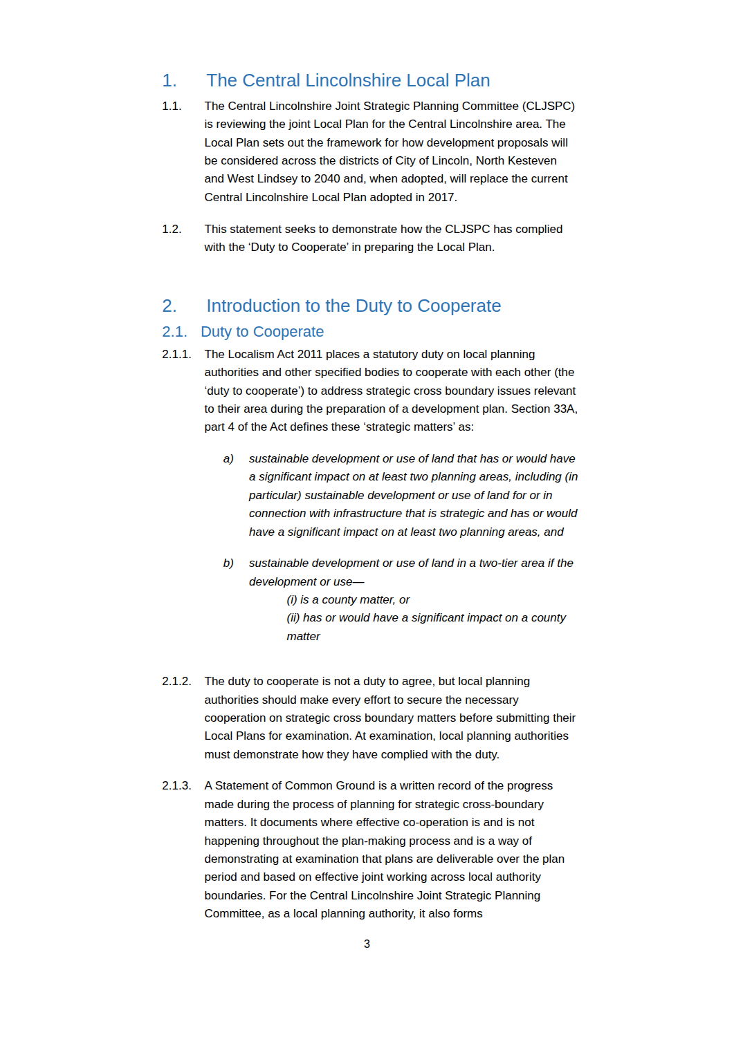1.
The Central Lincolnshire Local Plan
1.1.
The Central Lincolnshire Joint Strategic Planning Committee (CLJSPC) is reviewing the joint Local Plan for the Central Lincolnshire area. The Local Plan sets out the framework for how development proposals will be considered across the districts of City of Lincoln, North Kesteven and West Lindsey to 2040 and, when adopted, will replace the current Central Lincolnshire Local Plan adopted in 2017.
1.2.
This statement seeks to demonstrate how the CLJSPC has complied with the ‘Duty to Cooperate’ in preparing the Local Plan.
2.
Introduction to the Duty to Cooperate
2.1.
Duty to Cooperate
2.1.1.
The Localism Act 2011 places a statutory duty on local planning authorities and other specified bodies to cooperate with each other (the ‘duty to cooperate’) to address strategic cross boundary issues relevant to their area during the preparation of a development plan. Section 33A, part 4 of the Act defines these ‘strategic matters’ as:
a)
sustainable development or use of land that has or would have a significant impact on at least two planning areas, including (in particular) sustainable development or use of land for or in connection with infrastructure that is strategic and has or would have a significant impact on at least two planning areas, and
b)
sustainable development or use of land in a two-tier area if the development or use—
(i) is a county matter, or
(ii) has or would have a significant impact on a county matter
2.1.2.
The duty to cooperate is not a duty to agree, but local planning authorities should make every effort to secure the necessary cooperation on strategic cross boundary matters before submitting their Local Plans for examination. At examination, local planning authorities must demonstrate how they have complied with the duty.
2.1.3.
A Statement of Common Ground is a written record of the progress made during the process of planning for strategic cross-boundary matters. It documents where effective co-operation is and is not happening throughout the plan-making process and is a way of demonstrating at examination that plans are deliverable over the plan period and based on effective joint working across local authority boundaries. For the Central Lincolnshire Joint Strategic Planning Committee, as a local planning authority, it also forms
3